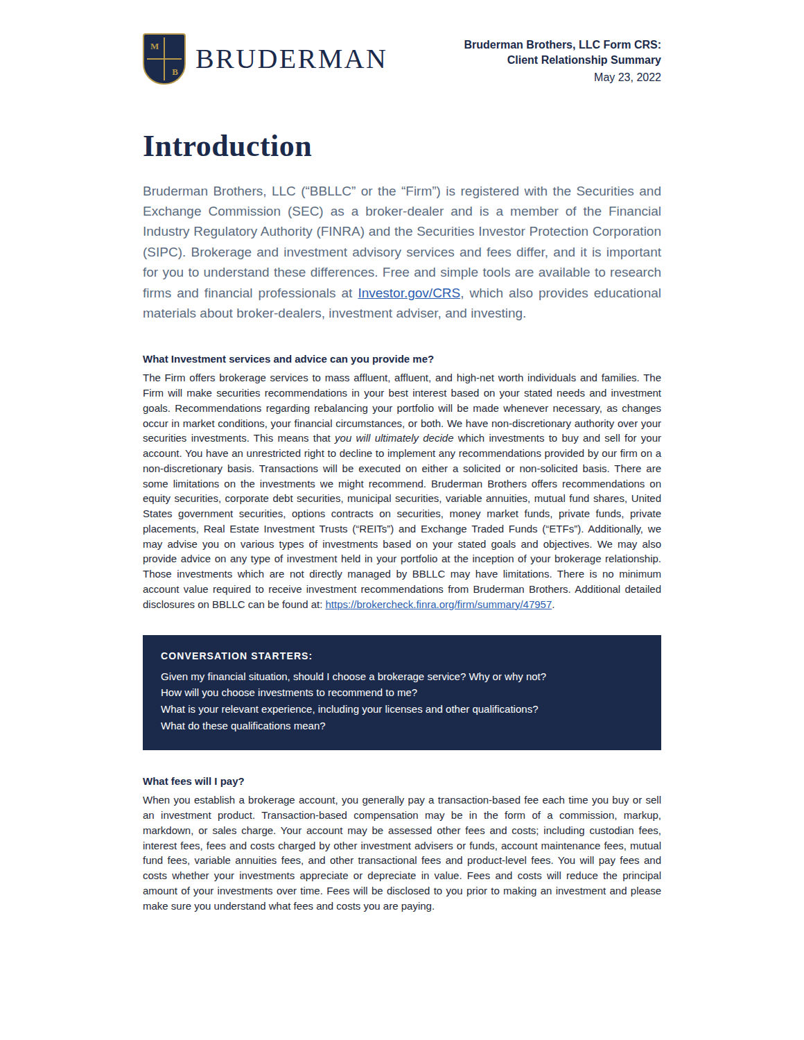M B
BRUDERMAN
Bruderman Brothers, LLC Form CRS:
Client Relationship Summary May 23, 2022
Introduction
Bruderman Brothers, LLC (“BBLLC” or the “Firm”) is registered with the Securities and Exchange Commission (SEC) as a broker-dealer and is a member of the Financial Industry Regulatory Authority (FINRA) and the Securities Investor Protection Corporation (SIPC). Brokerage and investment advisory services and fees differ, and it is important for you to understand these differences. Free and simple tools are available to research firms and financial professionals at Investor.gov/CRS, which also provides educational materials about broker-dealers, investment adviser, and investing.
What Investment services and advice can you provide me?
The Firm offers brokerage services to mass affluent, affluent, and high-net worth individuals and families. The Firm will make securities recommendations in your best interest based on your stated needs and investment goals. Recommendations regarding rebalancing your portfolio will be made whenever necessary, as changes occur in market conditions, your financial circumstances, or both. We have non-discretionary authority over your securities investments. This means that you will ultimately decide which investments to buy and sell for your account. You have an unrestricted right to decline to implement any recommendations provided by our firm on a non-discretionary basis. Transactions will be executed on either a solicited or non-solicited basis. There are some limitations on the investments we might recommend. Bruderman Brothers offers recommendations on equity securities, corporate debt securities, municipal securities, variable annuities, mutual fund shares, United States government securities, options contracts on securities, money market funds, private funds, private placements, Real Estate Investment Trusts (“REITs”) and Exchange Traded Funds (“ETFs”). Additionally, we may advise you on various types of investments based on your stated goals and objectives. We may also provide advice on any type of investment held in your portfolio at the inception of your brokerage relationship. Those investments which are not directly managed by BBLLC may have limitations. There is no minimum account value required to receive investment recommendations from Bruderman Brothers. Additional detailed disclosures on BBLLC can be found at: https://brokercheck.finra.org/firm/summary/47957.
Conversation Starters:
Given my financial situation, should I choose a brokerage service? Why or why not?
How will you choose investments to recommend to me?
What is your relevant experience, including your licenses and other qualifications?
What do these qualifications mean?
What fees will I pay?
When you establish a brokerage account, you generally pay a transaction-based fee each time you buy or sell an investment product. Transaction-based compensation may be in the form of a commission, markup, markdown, or sales charge. Your account may be assessed other fees and costs; including custodian fees, interest fees, fees and costs charged by other investment advisers or funds, account maintenance fees, mutual fund fees, variable annuities fees, and other transactional fees and product-level fees. You will pay fees and costs whether your investments appreciate or depreciate in value. Fees and costs will reduce the principal amount of your investments over time. Fees will be disclosed to you prior to making an investment and please make sure you understand what fees and costs you are paying.